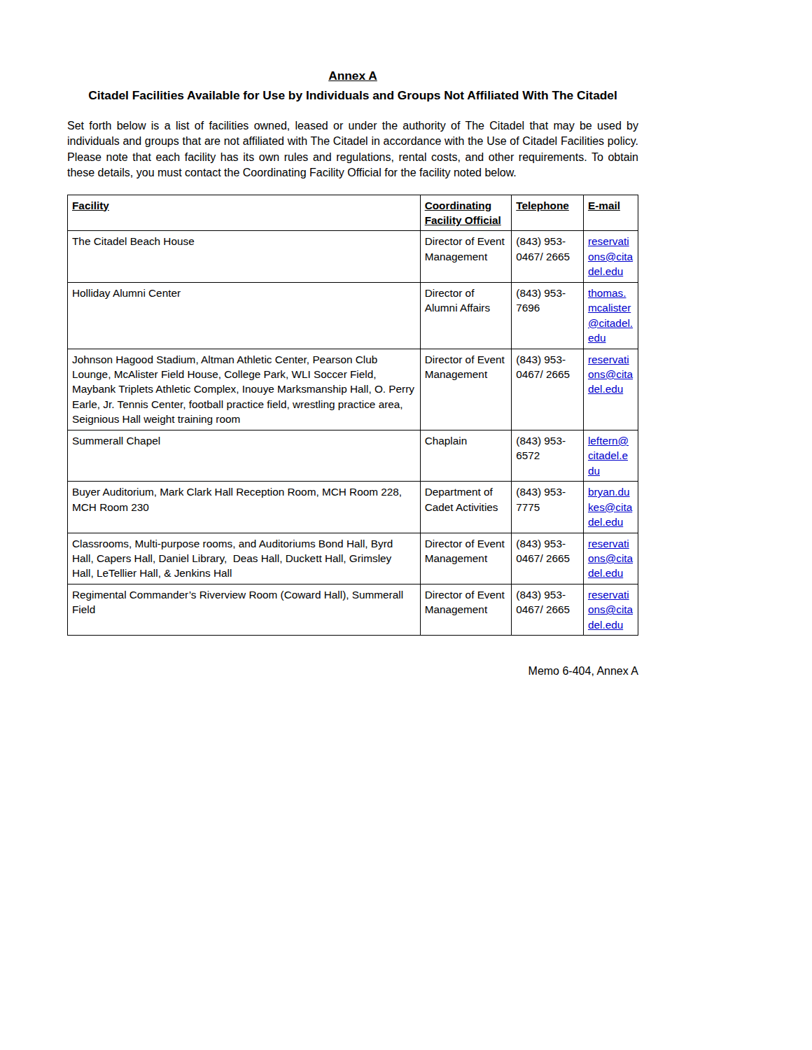Annex A
Citadel Facilities Available for Use by Individuals and Groups Not Affiliated With The Citadel
Set forth below is a list of facilities owned, leased or under the authority of The Citadel that may be used by individuals and groups that are not affiliated with The Citadel in accordance with the Use of Citadel Facilities policy. Please note that each facility has its own rules and regulations, rental costs, and other requirements. To obtain these details, you must contact the Coordinating Facility Official for the facility noted below.
| Facility | Coordinating Facility Official | Telephone | E-mail |
| --- | --- | --- | --- |
| The Citadel Beach House | Director of Event Management | (843) 953-0467/ 2665 | reservations@citadel.edu |
| Holliday Alumni Center | Director of Alumni Affairs | (843) 953-7696 | thomas.mcalister@citadel.edu |
| Johnson Hagood Stadium, Altman Athletic Center, Pearson Club Lounge, McAlister Field House, College Park, WLI Soccer Field, Maybank Triplets Athletic Complex, Inouye Marksmanship Hall, O. Perry Earle, Jr. Tennis Center, football practice field, wrestling practice area, Seignious Hall weight training room | Director of Event Management | (843) 953-0467/ 2665 | reservations@citadel.edu |
| Summerall Chapel | Chaplain | (843) 953-6572 | leftern@citadel.edu |
| Buyer Auditorium, Mark Clark Hall Reception Room, MCH Room 228, MCH Room 230 | Department of Cadet Activities | (843) 953-7775 | bryan.dukes@citadel.edu |
| Classrooms, Multi-purpose rooms, and Auditoriums Bond Hall, Byrd Hall, Capers Hall, Daniel Library, Deas Hall, Duckett Hall, Grimsley Hall, LeTellier Hall, & Jenkins Hall | Director of Event Management | (843) 953-0467/ 2665 | reservations@citadel.edu |
| Regimental Commander’s Riverview Room (Coward Hall), Summerall Field | Director of Event Management | (843) 953-0467/ 2665 | reservations@citadel.edu |
Memo 6-404, Annex A